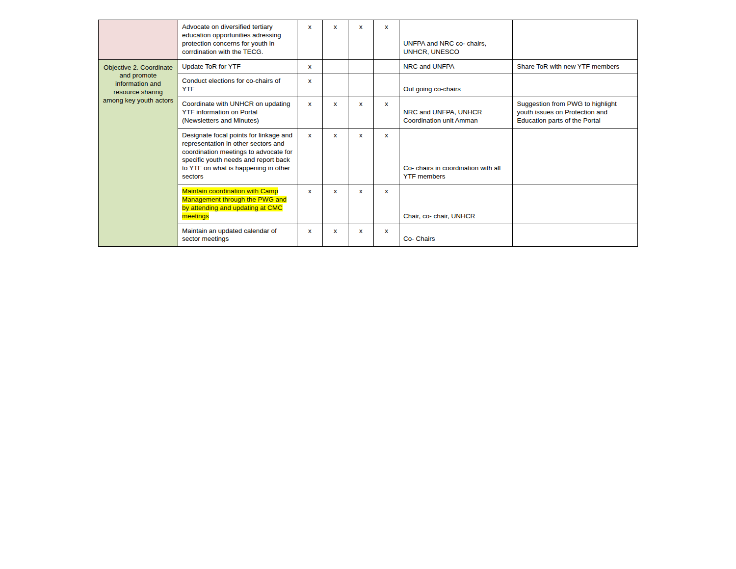| | Advocate on diversified tertiary education opportunities adressing protection concerns for youth in corrdination with the TECG. | x | x | x | x | UNFPA and NRC co- chairs, UNHCR, UNESCO | |
| Objective 2. Coordinate and promote information and resource sharing among key youth actors | Update ToR for YTF | x | | | | NRC and UNFPA | Share ToR with new YTF members |
| Conduct elections for co-chairs of YTF | x | | | | Out going co-chairs | |
| Coordinate with UNHCR on updating YTF information on Portal (Newsletters and Minutes) | x | x | x | x | NRC and UNFPA, UNHCR Coordination unit Amman | Suggestion from PWG to highlight youth issues on Protection and Education parts of the Portal |
| Designate focal points for linkage and representation in other sectors and coordination meetings to advocate for specific youth needs and report back to YTF on what is happening in other sectors | x | x | x | x | Co- chairs in coordination with all YTF members | |
| Maintain coordination with Camp Management through the PWG and by attending and updating at CMC meetings | x | x | x | x | Chair, co- chair, UNHCR | |
| Maintain an updated calendar of sector meetings | x | x | x | x | Co- Chairs | |